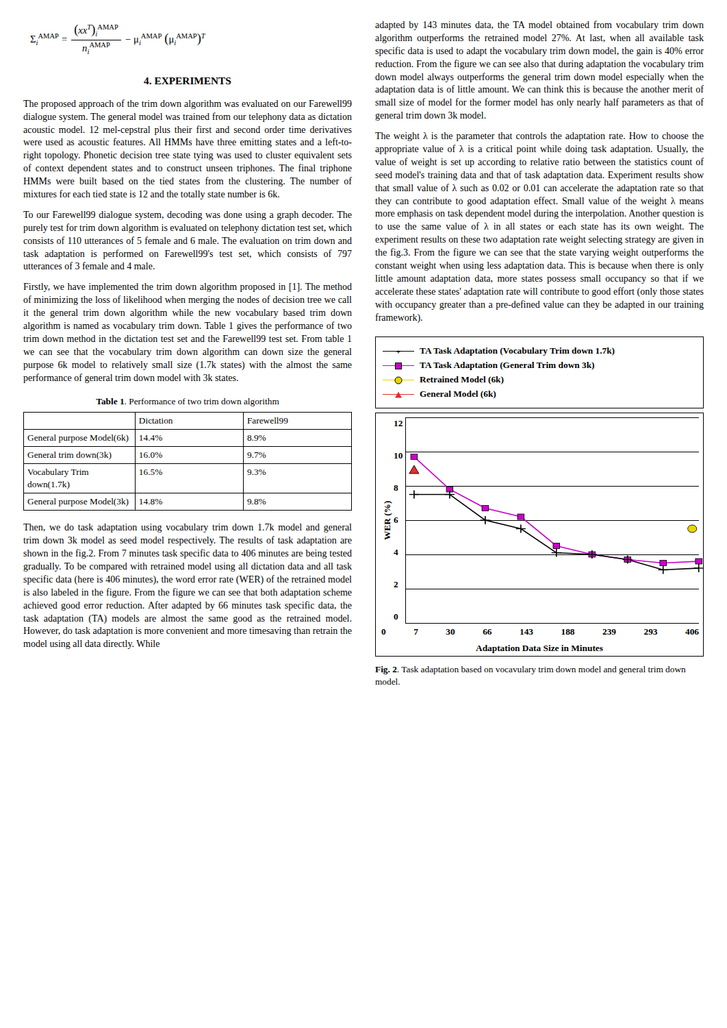ΣiAMAP = (xx T) iAMAP niAMAP − μiAMAP (μiAMAP) T
4. EXPERIMENTS
The proposed approach of the trim down algorithm was evaluated on our Farewell99 dialogue system. The general model was trained from our telephony data as dictation acoustic model. 12 mel-cepstral plus their first and second order time derivatives were used as acoustic features. All HMMs have three emitting states and a left-to-right topology. Phonetic decision tree state tying was used to cluster equivalent sets of context dependent states and to construct unseen triphones. The final triphone HMMs were built based on the tied states from the clustering. The number of mixtures for each tied state is 12 and the totally state number is 6k.
To our Farewell99 dialogue system, decoding was done using a graph decoder. The purely test for trim down algorithm is evaluated on telephony dictation test set, which consists of 110 utterances of 5 female and 6 male. The evaluation on trim down and task adaptation is performed on Farewell99's test set, which consists of 797 utterances of 3 female and 4 male.
Firstly, we have implemented the trim down algorithm proposed in [1]. The method of minimizing the loss of likelihood when merging the nodes of decision tree we call it the general trim down algorithm while the new vocabulary based trim down algorithm is named as vocabulary trim down. Table 1 gives the performance of two trim down method in the dictation test set and the Farewell99 test set. From table 1 we can see that the vocabulary trim down algorithm can down size the general purpose 6k model to relatively small size (1.7k states) with the almost the same performance of general trim down model with 3k states.
Table 1. Performance of two trim down algorithm
| | Dictation | Farewell99 |
| --- | --- | --- |
| General purpose Model(6k) | 14.4% | 8.9% |
| General trim down(3k) | 16.0% | 9.7% |
| Vocabulary Trim down(1.7k) | 16.5% | 9.3% |
| General purpose Model(3k) | 14.8% | 9.8% |
Then, we do task adaptation using vocabulary trim down 1.7k model and general trim down 3k model as seed model respectively. The results of task adaptation are shown in the fig.2. From 7 minutes task specific data to 406 minutes are being tested gradually. To be compared with retrained model using all dictation data and all task specific data (here is 406 minutes), the word error rate (WER) of the retrained model is also labeled in the figure. From the figure we can see that both adaptation scheme achieved good error reduction. After adapted by 66 minutes task specific data, the task adaptation (TA) models are almost the same good as the retrained model. However, do task adaptation is more convenient and more timesaving than retrain the model using all data directly. While
adapted by 143 minutes data, the TA model obtained from vocabulary trim down algorithm outperforms the retrained model 27%. At last, when all available task specific data is used to adapt the vocabulary trim down model, the gain is 40% error reduction. From the figure we can see also that during adaptation the vocabulary trim down model always outperforms the general trim down model especially when the adaptation data is of little amount. We can think this is because the another merit of small size of model for the former model has only nearly half parameters as that of general trim down 3k model.
The weight λ is the parameter that controls the adaptation rate. How to choose the appropriate value of λ is a critical point while doing task adaptation. Usually, the value of weight is set up according to relative ratio between the statistics count of seed model's training data and that of task adaptation data. Experiment results show that small value of λ such as 0.02 or 0.01 can accelerate the adaptation rate so that they can contribute to good adaptation effect. Small value of the weight λ means more emphasis on task dependent model during the interpolation. Another question is to use the same value of λ in all states or each state has its own weight. The experiment results on these two adaptation rate weight selecting strategy are given in the fig.3. From the figure we can see that the state varying weight outperforms the constant weight when using less adaptation data. This is because when there is only little amount adaptation data, more states possess small occupancy so that if we accelerate these states' adaptation rate will contribute to good effort (only those states with occupancy greater than a pre-defined value can they be adapted in our training framework).
TA Task Adaptation (Vocabulary Trim down 1.7k)
TA Task Adaptation (General Trim down 3k)
Retrained Model (6k)
General Model (6k)
WER (%)
12 10 8 6 4 2 0
y mapping: WER 0 -> 300, 12 -> 0 => y = 300 - WER*25
0 7 30 66 143 188 239 293 406
Adaptation Data Size in Minutes
Fig. 2. Task adaptation based on vocavulary trim down model and general trim down model.